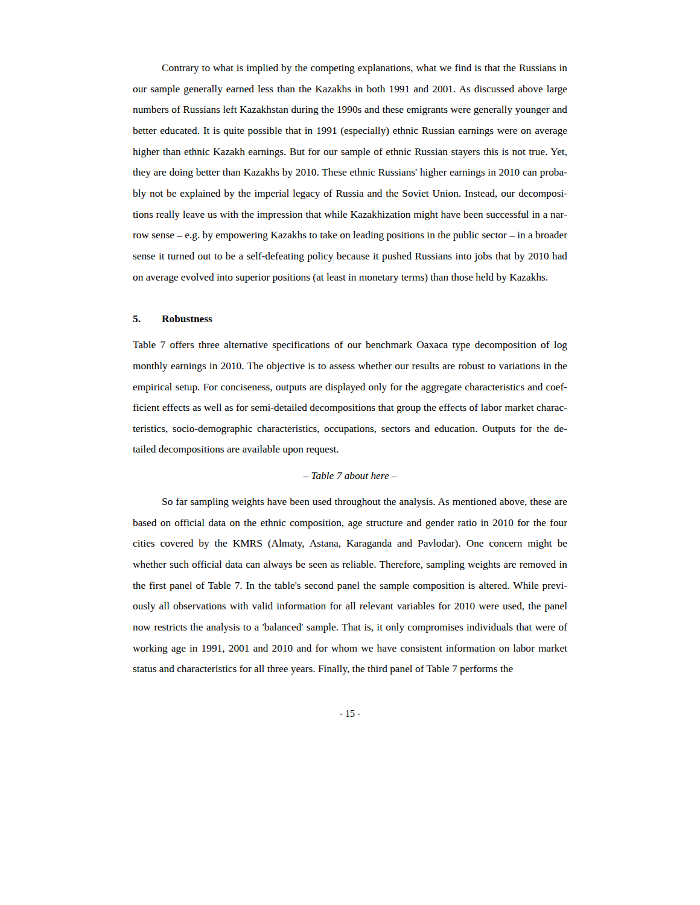Contrary to what is implied by the competing explanations, what we find is that the Russians in our sample generally earned less than the Kazakhs in both 1991 and 2001. As discussed above large numbers of Russians left Kazakhstan during the 1990s and these emigrants were generally younger and better educated. It is quite possible that in 1991 (especially) ethnic Russian earnings were on average higher than ethnic Kazakh earnings. But for our sample of ethnic Russian stayers this is not true. Yet, they are doing better than Kazakhs by 2010. These ethnic Russians' higher earnings in 2010 can probably not be explained by the imperial legacy of Russia and the Soviet Union. Instead, our decompositions really leave us with the impression that while Kazakhization might have been successful in a narrow sense – e.g. by empowering Kazakhs to take on leading positions in the public sector – in a broader sense it turned out to be a self-defeating policy because it pushed Russians into jobs that by 2010 had on average evolved into superior positions (at least in monetary terms) than those held by Kazakhs.
5. Robustness
Table 7 offers three alternative specifications of our benchmark Oaxaca type decomposition of log monthly earnings in 2010. The objective is to assess whether our results are robust to variations in the empirical setup. For conciseness, outputs are displayed only for the aggregate characteristics and coefficient effects as well as for semi-detailed decompositions that group the effects of labor market characteristics, socio-demographic characteristics, occupations, sectors and education. Outputs for the detailed decompositions are available upon request.
– Table 7 about here –
So far sampling weights have been used throughout the analysis. As mentioned above, these are based on official data on the ethnic composition, age structure and gender ratio in 2010 for the four cities covered by the KMRS (Almaty, Astana, Karaganda and Pavlodar). One concern might be whether such official data can always be seen as reliable. Therefore, sampling weights are removed in the first panel of Table 7. In the table's second panel the sample composition is altered. While previously all observations with valid information for all relevant variables for 2010 were used, the panel now restricts the analysis to a 'balanced' sample. That is, it only compromises individuals that were of working age in 1991, 2001 and 2010 and for whom we have consistent information on labor market status and characteristics for all three years. Finally, the third panel of Table 7 performs the
- 15 -